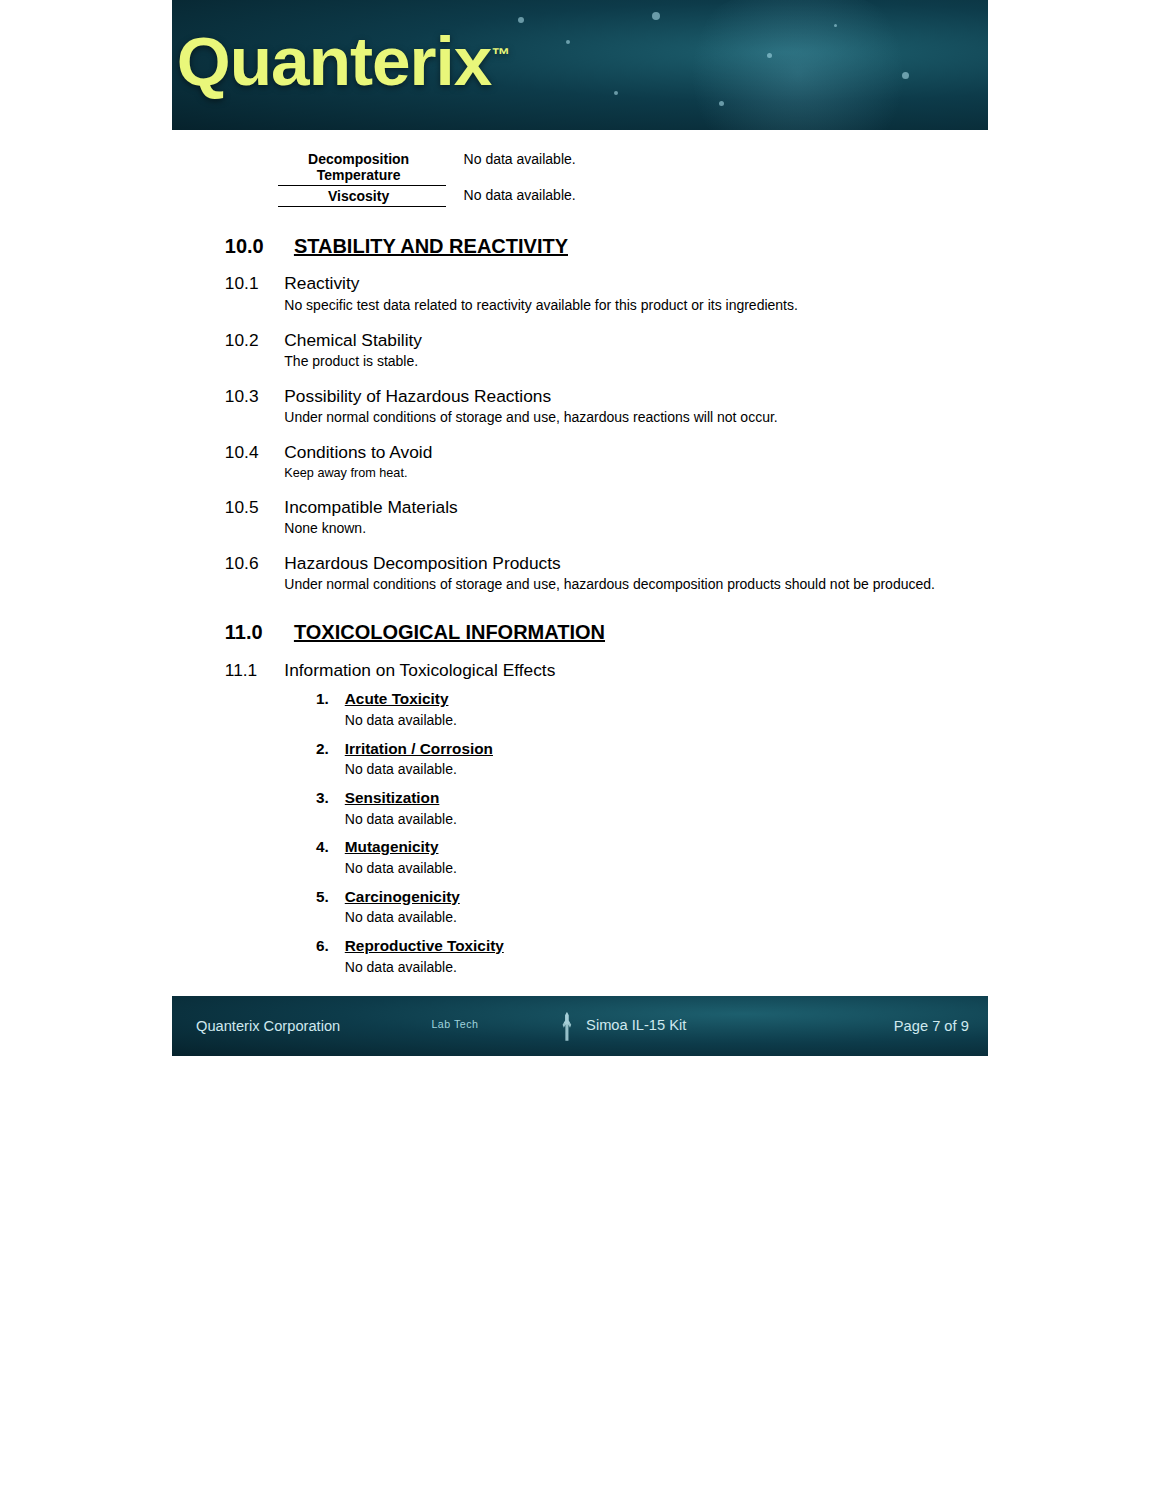Quanterix™
| Decomposition Temperature | No data available. |
| Viscosity | No data available. |
10.0 STABILITY AND REACTIVITY
10.1 Reactivity
No specific test data related to reactivity available for this product or its ingredients.
10.2 Chemical Stability
The product is stable.
10.3 Possibility of Hazardous Reactions
Under normal conditions of storage and use, hazardous reactions will not occur.
10.4 Conditions to Avoid
Keep away from heat.
10.5 Incompatible Materials
None known.
10.6 Hazardous Decomposition Products
Under normal conditions of storage and use, hazardous decomposition products should not be produced.
11.0 TOXICOLOGICAL INFORMATION
11.1 Information on Toxicological Effects
Acute Toxicity
No data available.
Irritation / Corrosion
No data available.
Sensitization
No data available.
Mutagenicity
No data available.
Carcinogenicity
No data available.
Reproductive Toxicity
No data available.
Quanterix Corporation
Lab Tech Simoa IL-15 Kit
Page 7 of 9